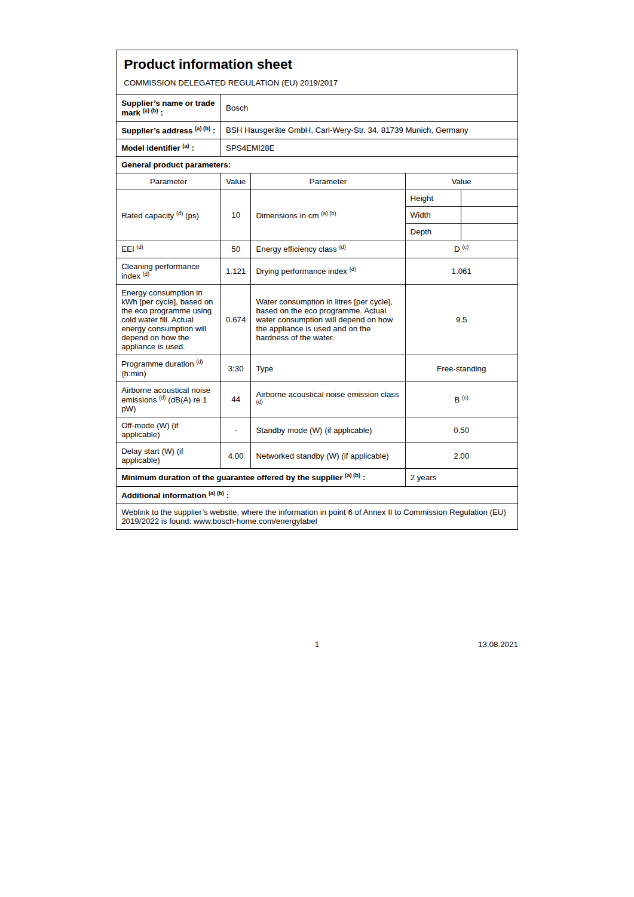Product information sheet
COMMISSION DELEGATED REGULATION (EU) 2019/2017
| Supplier’s name or trade mark (a) (b) : | Bosch |
| Supplier’s address (a) (b) : | BSH Hausgeräte GmbH, Carl-Wery-Str. 34, 81739 Munich, Germany |
| Model identifier (a) : | SPS4EMI28E |
| General product parameters: |
| Parameter | Value | Parameter | Value |
| Rated capacity (d) (ps) | 10 | Dimensions in cm (a) (b) | Height | |
| Width | |
| Depth | |
| EEI (d) | 50 | Energy efficiency class (d) | D (c) |
| Cleaning performance index (d) | 1.121 | Drying performance index (d) | 1.061 |
| Energy consumption in kWh [per cycle], based on the eco programme using cold water fill. Actual energy consumption will depend on how the appliance is used. | 0.674 | Water consumption in litres [per cycle], based on the eco programme. Actual water consumption will depend on how the appliance is used and on the hardness of the water. | 9.5 |
| Programme duration (d) (h:min) | 3:30 | Type | Free-standing |
| Airborne acoustical noise emissions (d) (dB(A) re 1 pW) | 44 | Airborne acoustical noise emission class (d) | B (c) |
| Off-mode (W) (if applicable) | - | Standby mode (W) (if applicable) | 0.50 |
| Delay start (W) (if applicable) | 4.00 | Networked standby (W) (if applicable) | 2.00 |
| Minimum duration of the guarantee offered by the supplier (a) (b) : | 2 years |
| Additional information (a) (b) : |
| Weblink to the supplier’s website, where the information in point 6 of Annex II to Commission Regulation (EU) 2019/2022 is found: www.bosch-home.com/energylabel |
1
13.08.2021